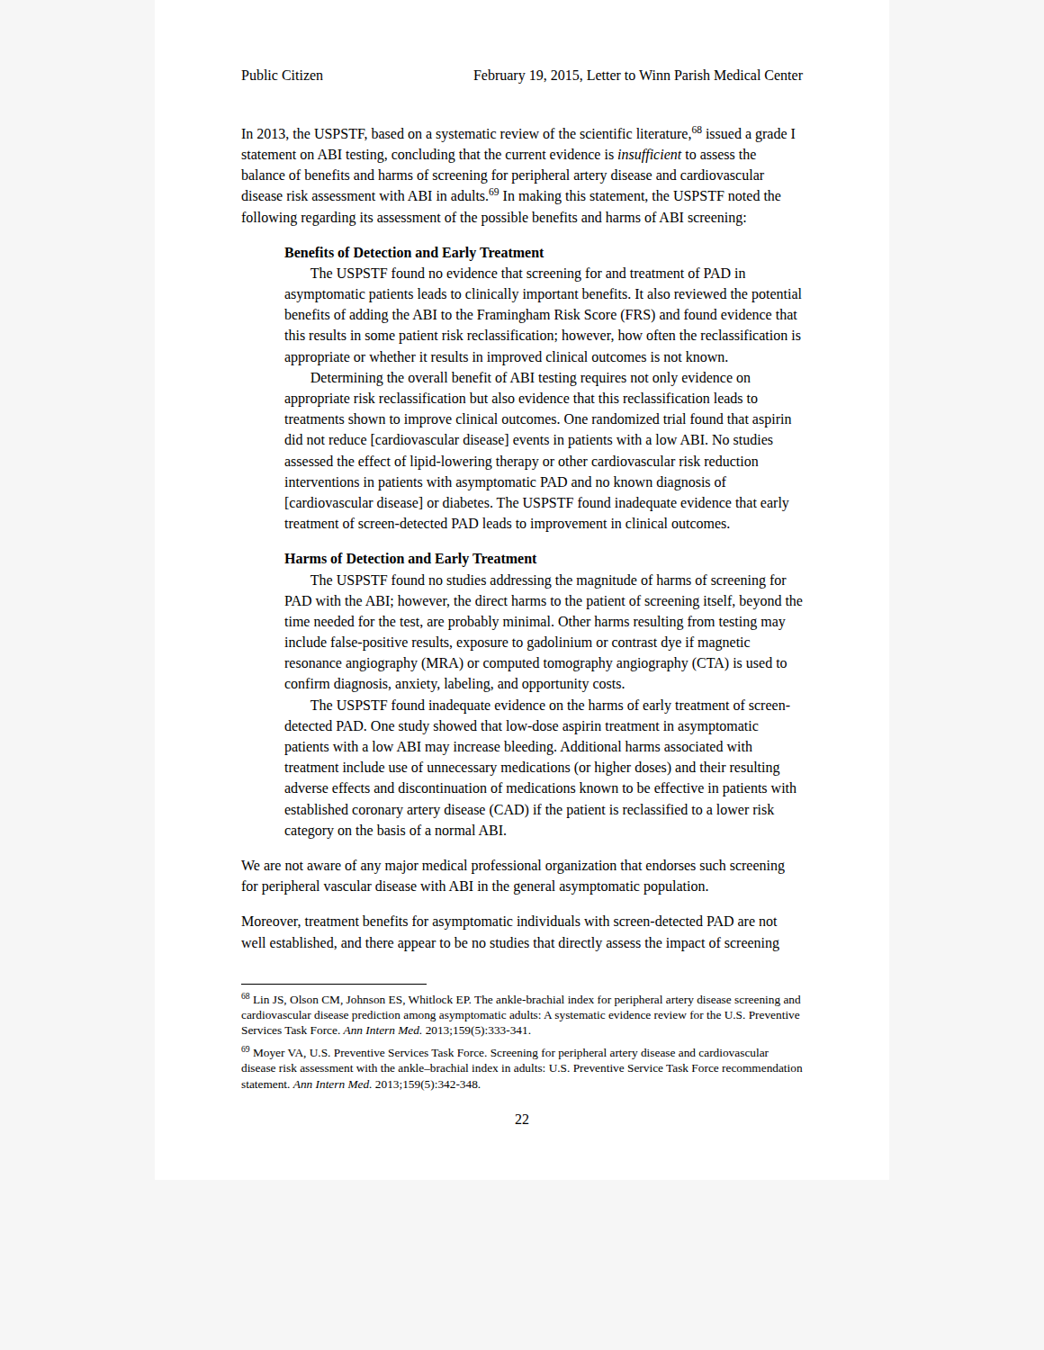Public Citizen February 19, 2015, Letter to Winn Parish Medical Center
In 2013, the USPSTF, based on a systematic review of the scientific literature,68 issued a grade I statement on ABI testing, concluding that the current evidence is insufficient to assess the balance of benefits and harms of screening for peripheral artery disease and cardiovascular disease risk assessment with ABI in adults.69 In making this statement, the USPSTF noted the following regarding its assessment of the possible benefits and harms of ABI screening:
Benefits of Detection and Early Treatment
The USPSTF found no evidence that screening for and treatment of PAD in asymptomatic patients leads to clinically important benefits. It also reviewed the potential benefits of adding the ABI to the Framingham Risk Score (FRS) and found evidence that this results in some patient risk reclassification; however, how often the reclassification is appropriate or whether it results in improved clinical outcomes is not known.
Determining the overall benefit of ABI testing requires not only evidence on appropriate risk reclassification but also evidence that this reclassification leads to treatments shown to improve clinical outcomes. One randomized trial found that aspirin did not reduce [cardiovascular disease] events in patients with a low ABI. No studies assessed the effect of lipid-lowering therapy or other cardiovascular risk reduction interventions in patients with asymptomatic PAD and no known diagnosis of [cardiovascular disease] or diabetes. The USPSTF found inadequate evidence that early treatment of screen-detected PAD leads to improvement in clinical outcomes.
Harms of Detection and Early Treatment
The USPSTF found no studies addressing the magnitude of harms of screening for PAD with the ABI; however, the direct harms to the patient of screening itself, beyond the time needed for the test, are probably minimal. Other harms resulting from testing may include false-positive results, exposure to gadolinium or contrast dye if magnetic resonance angiography (MRA) or computed tomography angiography (CTA) is used to confirm diagnosis, anxiety, labeling, and opportunity costs.
The USPSTF found inadequate evidence on the harms of early treatment of screen-detected PAD. One study showed that low-dose aspirin treatment in asymptomatic patients with a low ABI may increase bleeding. Additional harms associated with treatment include use of unnecessary medications (or higher doses) and their resulting adverse effects and discontinuation of medications known to be effective in patients with established coronary artery disease (CAD) if the patient is reclassified to a lower risk category on the basis of a normal ABI.
We are not aware of any major medical professional organization that endorses such screening for peripheral vascular disease with ABI in the general asymptomatic population.
Moreover, treatment benefits for asymptomatic individuals with screen-detected PAD are not well established, and there appear to be no studies that directly assess the impact of screening
68 Lin JS, Olson CM, Johnson ES, Whitlock EP. The ankle-brachial index for peripheral artery disease screening and cardiovascular disease prediction among asymptomatic adults: A systematic evidence review for the U.S. Preventive Services Task Force. Ann Intern Med. 2013;159(5):333-341.
69 Moyer VA, U.S. Preventive Services Task Force. Screening for peripheral artery disease and cardiovascular disease risk assessment with the ankle–brachial index in adults: U.S. Preventive Service Task Force recommendation statement. Ann Intern Med. 2013;159(5):342-348.
22